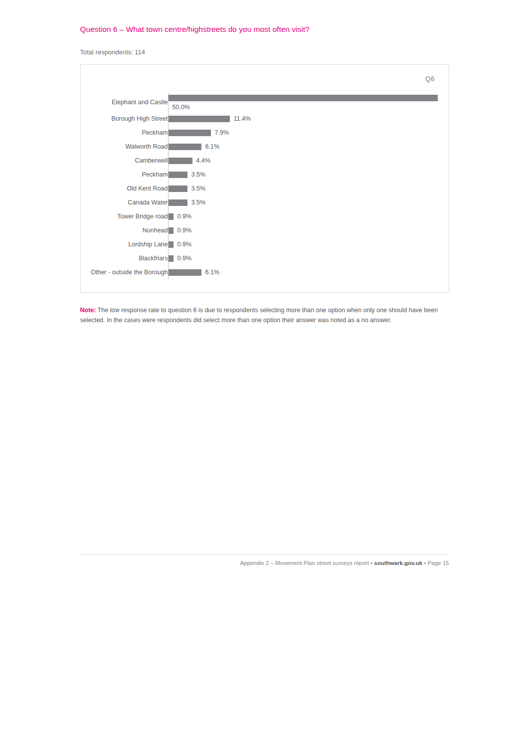Question 6 – What town centre/highstreets do you most often visit?
Total respondents: 114
Q6
| Elephant and Castle | 50.0% |
| Borough High Street | 11.4% |
| Peckham | 7.9% |
| Walworth Road | 6.1% |
| Camberwell | 4.4% |
| Peckham | 3.5% |
| Old Kent Road | 3.5% |
| Canada Water | 3.5% |
| Tower Bridge road | 0.9% |
| Nunhead | 0.9% |
| Lordship Lane | 0.9% |
| Blackfriars | 0.9% |
| Other - outside the Borough | 6.1% |
Note: The low response rate to question 6 is due to respondents selecting more than one option when only one should have been selected. In the cases were respondents did select more than one option their answer was noted as a no answer.
Appendix 2 – Movement Plan street surveys report • southwark.gov.uk • Page 15